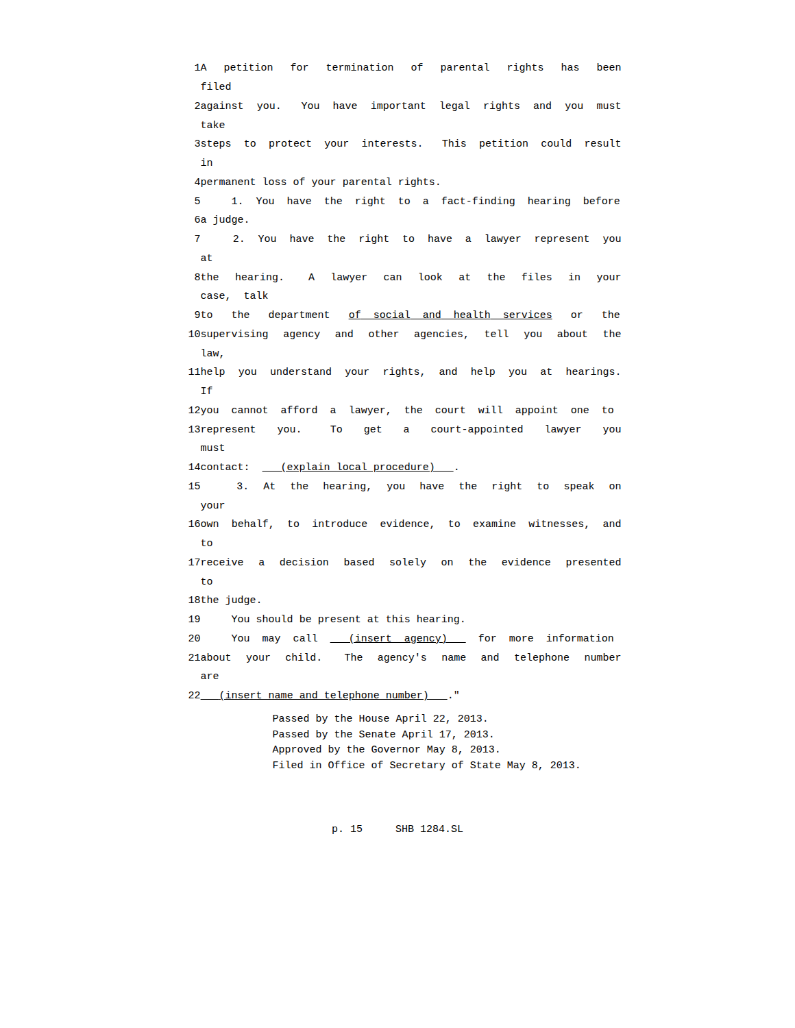| 1 | A petition for termination of parental rights has been filed |
| 2 | against you. You have important legal rights and you must take |
| 3 | steps to protect your interests. This petition could result in |
| 4 | permanent loss of your parental rights. |
| 5 | 1. You have the right to a fact-finding hearing before |
| 6 | a judge. |
| 7 | 2. You have the right to have a lawyer represent you at |
| 8 | the hearing. A lawyer can look at the files in your case, talk |
| 9 | to the department of social and health services or the |
| 10 | supervising agency and other agencies, tell you about the law, |
| 11 | help you understand your rights, and help you at hearings. If |
| 12 | you cannot afford a lawyer, the court will appoint one to |
| 13 | represent you. To get a court-appointed lawyer you must |
| 14 | contact: (explain local procedure) . |
| 15 | 3. At the hearing, you have the right to speak on your |
| 16 | own behalf, to introduce evidence, to examine witnesses, and to |
| 17 | receive a decision based solely on the evidence presented to |
| 18 | the judge. |
| 19 | You should be present at this hearing. |
| 20 | You may call (insert agency) for more information |
| 21 | about your child. The agency's name and telephone number are |
| 22 | (insert name and telephone number) ." |
Passed by the House April 22, 2013. Passed by the Senate April 17, 2013. Approved by the Governor May 8, 2013. Filed in Office of Secretary of State May 8, 2013.
p. 15 SHB 1284.SL